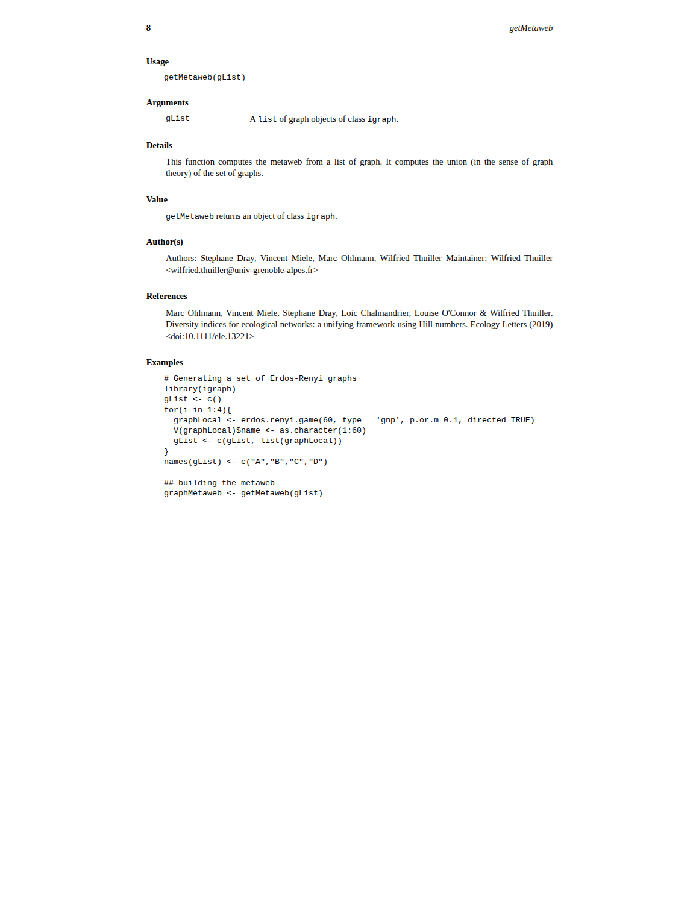8 getMetaweb
Usage
getMetaweb(gList)
Arguments
gList
A list of graph objects of class igraph.
Details
This function computes the metaweb from a list of graph. It computes the union (in the sense of graph theory) of the set of graphs.
Value
getMetaweb returns an object of class igraph.
Author(s)
Authors: Stephane Dray, Vincent Miele, Marc Ohlmann, Wilfried Thuiller Maintainer: Wilfried Thuiller <wilfried.thuiller@univ-grenoble-alpes.fr>
References
Marc Ohlmann, Vincent Miele, Stephane Dray, Loic Chalmandrier, Louise O'Connor & Wilfried Thuiller, Diversity indices for ecological networks: a unifying framework using Hill numbers. Ecology Letters (2019) <doi:10.1111/ele.13221>
Examples
# Generating a set of Erdos-Renyi graphs
library(igraph)
gList <- c()
for(i in 1:4){
  graphLocal <- erdos.renyi.game(60, type = 'gnp', p.or.m=0.1, directed=TRUE)
  V(graphLocal)$name <- as.character(1:60)
  gList <- c(gList, list(graphLocal))
}
names(gList) <- c("A","B","C","D")

## building the metaweb
graphMetaweb <- getMetaweb(gList)